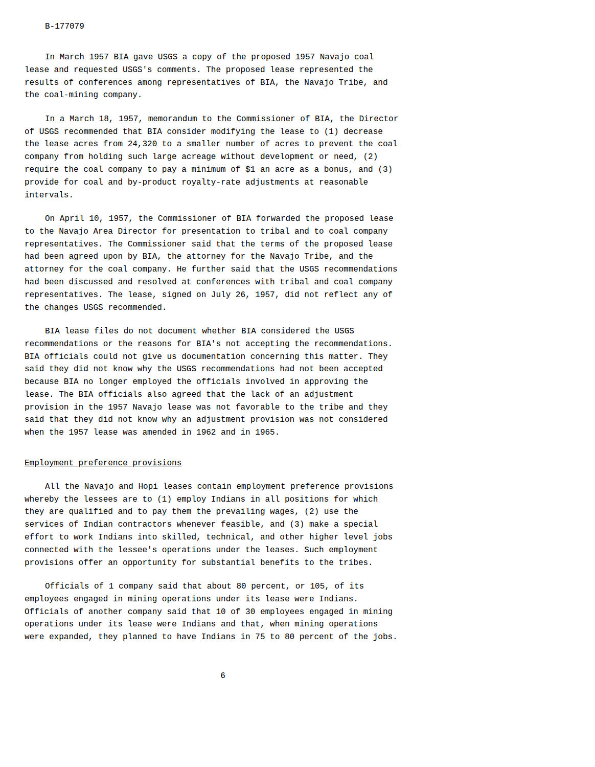B-177079
In March 1957 BIA gave USGS a copy of the proposed 1957 Navajo coal lease and requested USGS's comments. The proposed lease represented the results of conferences among representatives of BIA, the Navajo Tribe, and the coal-mining company.
In a March 18, 1957, memorandum to the Commissioner of BIA, the Director of USGS recommended that BIA consider modifying the lease to (1) decrease the lease acres from 24,320 to a smaller number of acres to prevent the coal company from holding such large acreage without development or need, (2) require the coal company to pay a minimum of $1 an acre as a bonus, and (3) provide for coal and by-product royalty-rate adjustments at reasonable intervals.
On April 10, 1957, the Commissioner of BIA forwarded the proposed lease to the Navajo Area Director for presentation to tribal and to coal company representatives. The Commissioner said that the terms of the proposed lease had been agreed upon by BIA, the attorney for the Navajo Tribe, and the attorney for the coal company. He further said that the USGS recommendations had been discussed and resolved at conferences with tribal and coal company representatives. The lease, signed on July 26, 1957, did not reflect any of the changes USGS recommended.
BIA lease files do not document whether BIA considered the USGS recommendations or the reasons for BIA's not accepting the recommendations. BIA officials could not give us documentation concerning this matter. They said they did not know why the USGS recommendations had not been accepted because BIA no longer employed the officials involved in approving the lease. The BIA officials also agreed that the lack of an adjustment provision in the 1957 Navajo lease was not favorable to the tribe and they said that they did not know why an adjustment provision was not considered when the 1957 lease was amended in 1962 and in 1965.
Employment preference provisions
All the Navajo and Hopi leases contain employment preference provisions whereby the lessees are to (1) employ Indians in all positions for which they are qualified and to pay them the prevailing wages, (2) use the services of Indian contractors whenever feasible, and (3) make a special effort to work Indians into skilled, technical, and other higher level jobs connected with the lessee's operations under the leases. Such employment provisions offer an opportunity for substantial benefits to the tribes.
Officials of 1 company said that about 80 percent, or 105, of its employees engaged in mining operations under its lease were Indians. Officials of another company said that 10 of 30 employees engaged in mining operations under its lease were Indians and that, when mining operations were expanded, they planned to have Indians in 75 to 80 percent of the jobs.
6